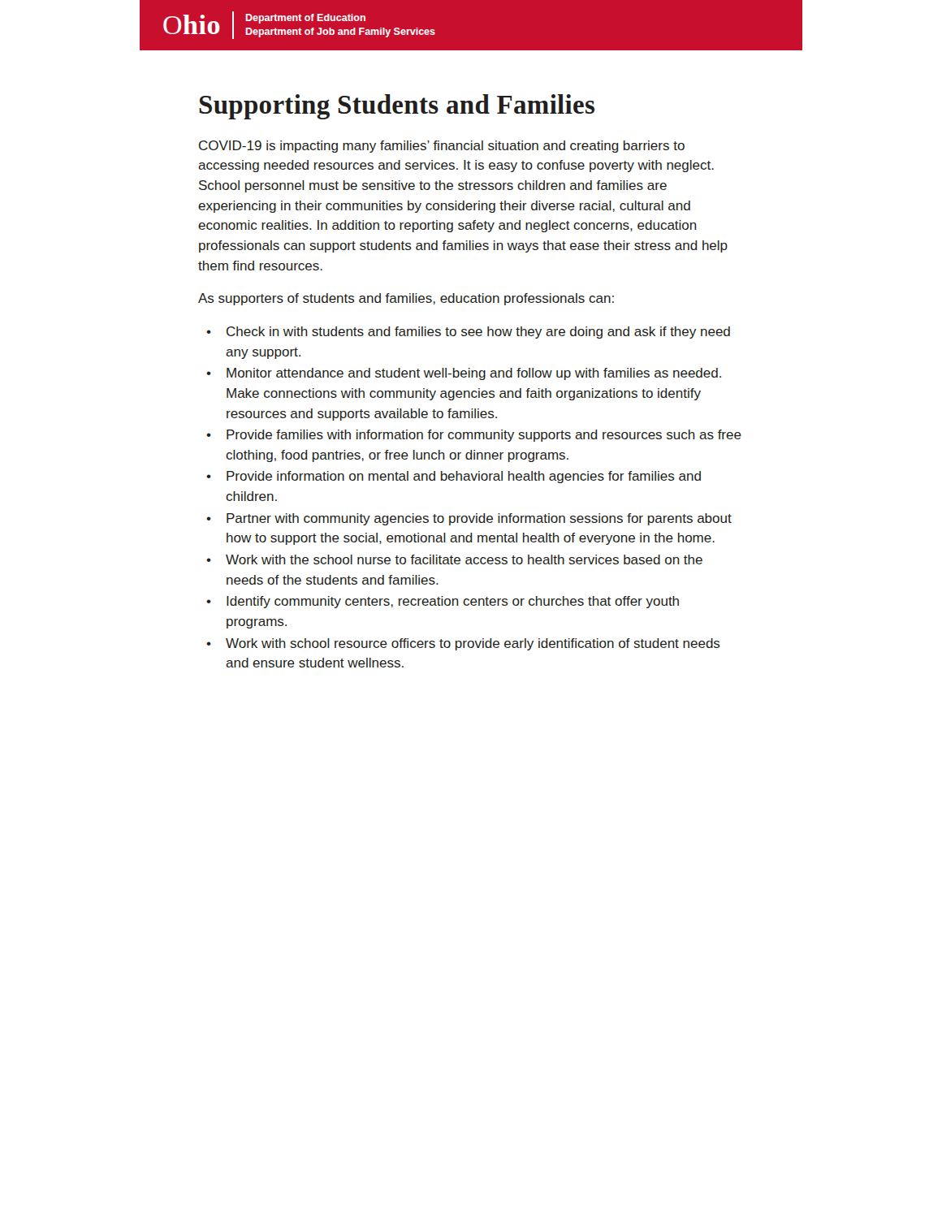Ohio Department of Education
Department of Job and Family Services
Supporting Students and Families
COVID-19 is impacting many families’ financial situation and creating barriers to accessing needed resources and services. It is easy to confuse poverty with neglect. School personnel must be sensitive to the stressors children and families are experiencing in their communities by considering their diverse racial, cultural and economic realities. In addition to reporting safety and neglect concerns, education professionals can support students and families in ways that ease their stress and help them find resources.
As supporters of students and families, education professionals can:
Check in with students and families to see how they are doing and ask if they need any support.
Monitor attendance and student well-being and follow up with families as needed. Make connections with community agencies and faith organizations to identify resources and supports available to families.
Provide families with information for community supports and resources such as free clothing, food pantries, or free lunch or dinner programs.
Provide information on mental and behavioral health agencies for families and children.
Partner with community agencies to provide information sessions for parents about how to support the social, emotional and mental health of everyone in the home.
Work with the school nurse to facilitate access to health services based on the needs of the students and families.
Identify community centers, recreation centers or churches that offer youth programs.
Work with school resource officers to provide early identification of student needs and ensure student wellness.